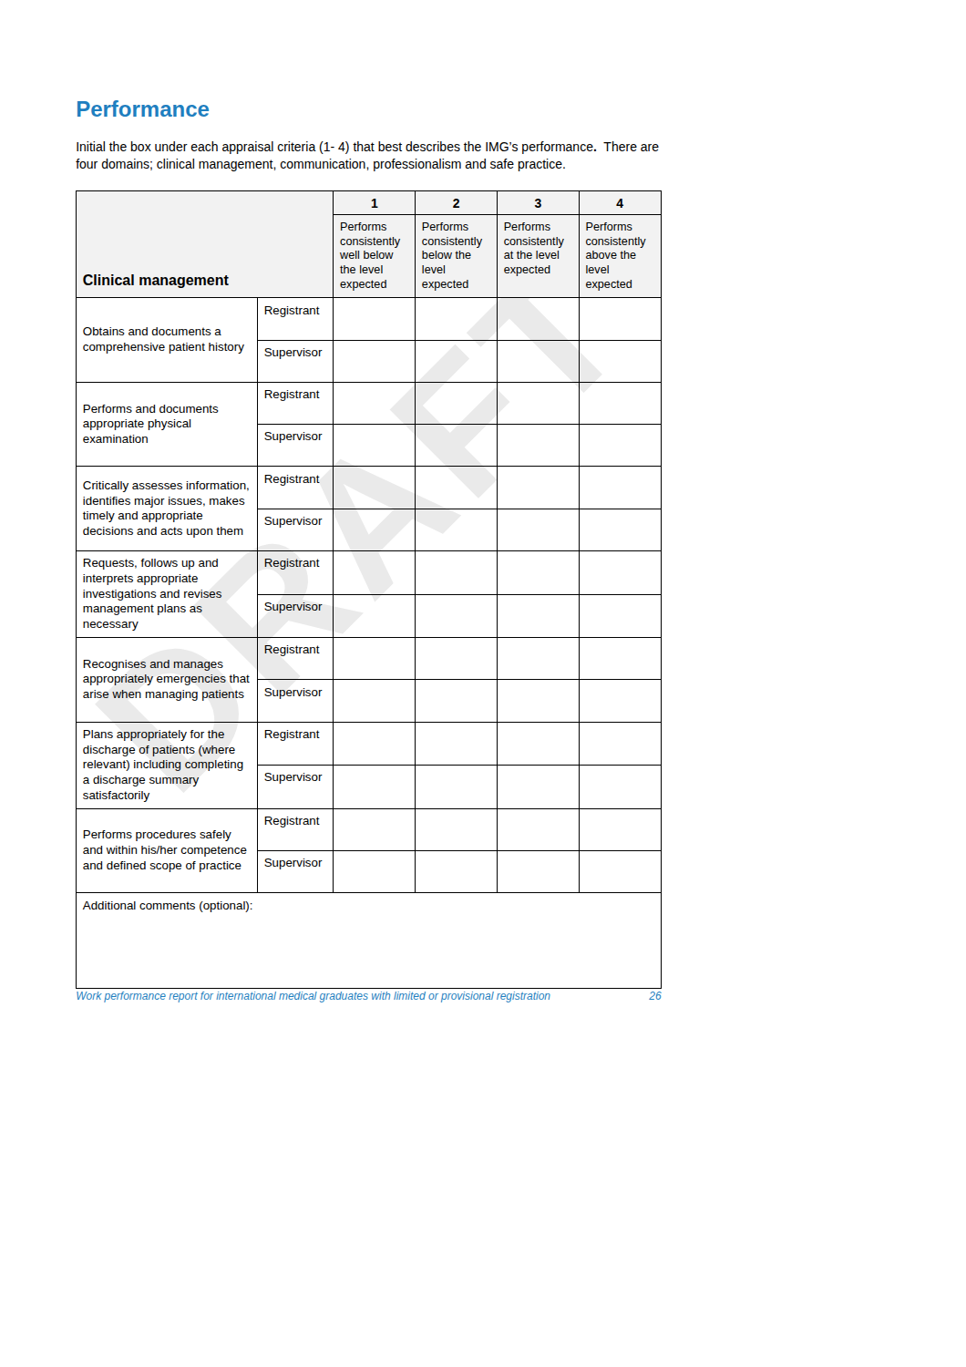DRAFT
Performance
Initial the box under each appraisal criteria (1- 4) that best describes the IMG’s performance. There are four domains; clinical management, communication, professionalism and safe practice.
| Clinical management | 1 | 2 | 3 | 4 |
| --- | --- | --- | --- | --- |
| Performs consistently well below the level expected | Performs consistently below the level expected | Performs consistently at the level expected | Performs consistently above the level expected |
| Obtains and documents a comprehensive patient history | Registrant | | | | |
| Supervisor | | | | |
| Performs and documents appropriate physical examination | Registrant | | | | |
| Supervisor | | | | |
| Critically assesses information, identifies major issues, makes timely and appropriate decisions and acts upon them | Registrant | | | | |
| Supervisor | | | | |
| Requests, follows up and interprets appropriate investigations and revises management plans as necessary | Registrant | | | | |
| Supervisor | | | | |
| Recognises and manages appropriately emergencies that arise when managing patients | Registrant | | | | |
| Supervisor | | | | |
| Plans appropriately for the discharge of patients (where relevant) including completing a discharge summary satisfactorily | Registrant | | | | |
| Supervisor | | | | |
| Performs procedures safely and within his/her competence and defined scope of practice | Registrant | | | | |
| Supervisor | | | | |
| Additional comments (optional): |
Work performance report for international medical graduates with limited or provisional registration 26